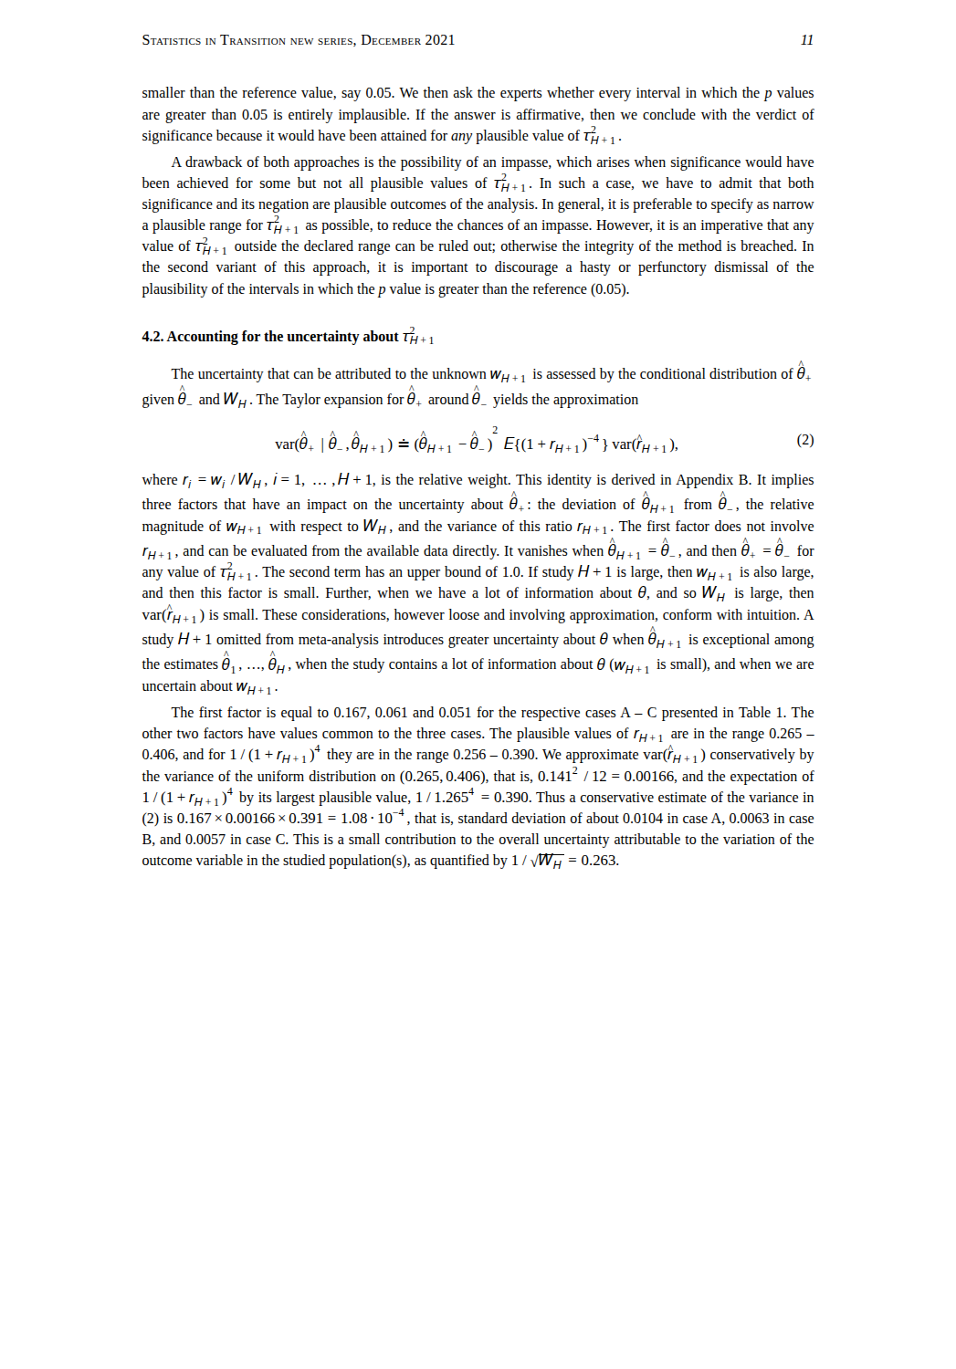Statistics in Transition new series, December 2021 11
smaller than the reference value, say 0.05. We then ask the experts whether every interval in which the p values are greater than 0.05 is entirely implausible. If the answer is affirmative, then we conclude with the verdict of significance because it would have been attained for any plausible value of τH+12.
A drawback of both approaches is the possibility of an impasse, which arises when significance would have been achieved for some but not all plausible values of τH+12. In such a case, we have to admit that both significance and its negation are plausible outcomes of the analysis. In general, it is preferable to specify as narrow a plausible range for τH+12 as possible, to reduce the chances of an impasse. However, it is an imperative that any value of τH+12 outside the declared range can be ruled out; otherwise the integrity of the method is breached. In the second variant of this approach, it is important to discourage a hasty or perfunctory dismissal of the plausibility of the intervals in which the p value is greater than the reference (0.05).
4.2. Accounting for the uncertainty about τH+12
The uncertainty that can be attributed to the unknown wH+1 is assessed by the conditional distribution of θ^+ given θ^− and WH. The Taylor expansion for θ^+ around θ^− yields the approximation
var⁡ ( θ^+ | θ^− , θ^H+1 ) ≐ ( θ^H+1 − θ^− ) 2 E { (1+rH+1) −4 } var⁡ (r^H+1) , (2)
where ri=wi/WH, i=1,…,H+1, is the relative weight. This identity is derived in Appendix B. It implies three factors that have an impact on the uncertainty about θ^+: the deviation of θ^H+1 from θ^−, the relative magnitude of wH+1 with respect to WH, and the variance of this ratio rH+1. The first factor does not involve rH+1, and can be evaluated from the available data directly. It vanishes when θ^H+1=θ^−, and then θ^+=θ^− for any value of τH+12. The second term has an upper bound of 1.0. If study H+1 is large, then wH+1 is also large, and then this factor is small. Further, when we have a lot of information about θ, and so WH is large, then var⁡(r^H+1) is small. These considerations, however loose and involving approximation, conform with intuition. A study H+1 omitted from meta-analysis introduces greater uncertainty about θ when θ^H+1 is exceptional among the estimates θ^1, …, θ^H, when the study contains a lot of information about θ (wH+1 is small), and when we are uncertain about wH+1.
The first factor is equal to 0.167, 0.061 and 0.051 for the respective cases A – C presented in Table 1. The other two factors have values common to the three cases. The plausible values of rH+1 are in the range 0.265 – 0.406, and for 1/(1+rH+1)4 they are in the range 0.256 – 0.390. We approximate var⁡(r^H+1) conservatively by the variance of the uniform distribution on (0.265,0.406), that is, 0.1412/12=0.00166, and the expectation of 1/(1+rH+1)4 by its largest plausible value, 1/1.2654=0.390. Thus a conservative estimate of the variance in (2) is 0.167×0.00166×0.391=1.08⋅10−4, that is, standard deviation of about 0.0104 in case A, 0.0063 in case B, and 0.0057 in case C. This is a small contribution to the overall uncertainty attributable to the variation of the outcome variable in the studied population(s), as quantified by 1/WH=0.263.